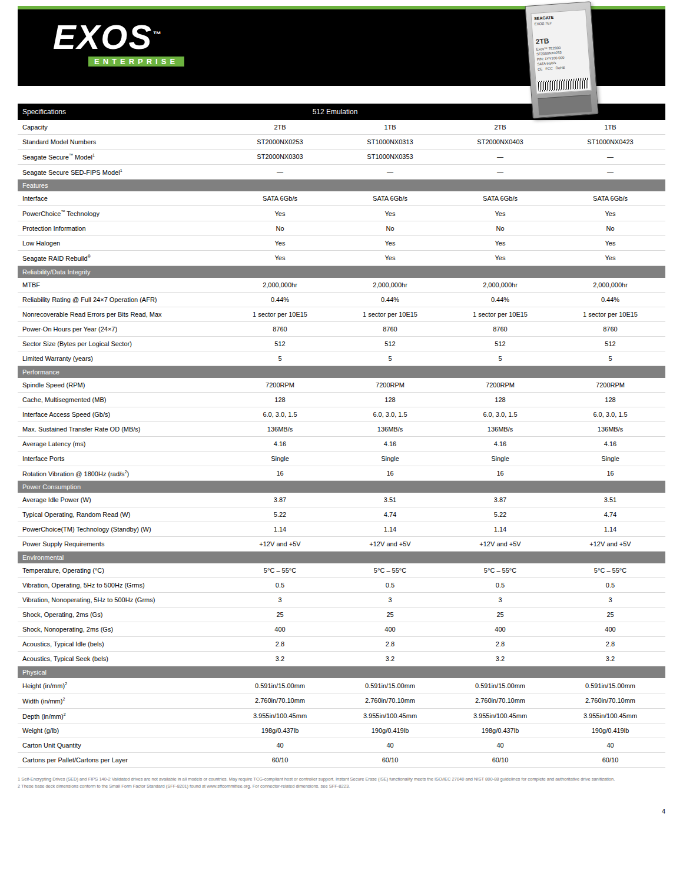EXOS™
ENTERPRISE
SEAGATE
EXOS 7E2
2TB
Exos™ 7E2000
ST2000NX0253
P/N: 1YY100-000
SATA 6Gb/s
CE FCC RoHS
| Specifications | 512 Emulation | 512 Native |
| --- | --- | --- |
| Capacity | 2TB | 1TB | 2TB | 1TB |
| Standard Model Numbers | ST2000NX0253 | ST1000NX0313 | ST2000NX0403 | ST1000NX0423 |
| Seagate Secure ™ Model 1 | ST2000NX0303 | ST1000NX0353 | — | — |
| Seagate Secure SED-FIPS Model 1 | — | — | — | — |
| Features |
| Interface | SATA 6Gb/s | SATA 6Gb/s | SATA 6Gb/s | SATA 6Gb/s |
| PowerChoice ™ Technology | Yes | Yes | Yes | Yes |
| Protection Information | No | No | No | No |
| Low Halogen | Yes | Yes | Yes | Yes |
| Seagate RAID Rebuild ® | Yes | Yes | Yes | Yes |
| Reliability/Data Integrity |
| MTBF | 2,000,000hr | 2,000,000hr | 2,000,000hr | 2,000,000hr |
| Reliability Rating @ Full 24×7 Operation (AFR) | 0.44% | 0.44% | 0.44% | 0.44% |
| Nonrecoverable Read Errors per Bits Read, Max | 1 sector per 10E15 | 1 sector per 10E15 | 1 sector per 10E15 | 1 sector per 10E15 |
| Power-On Hours per Year (24×7) | 8760 | 8760 | 8760 | 8760 |
| Sector Size (Bytes per Logical Sector) | 512 | 512 | 512 | 512 |
| Limited Warranty (years) | 5 | 5 | 5 | 5 |
| Performance |
| Spindle Speed (RPM) | 7200RPM | 7200RPM | 7200RPM | 7200RPM |
| Cache, Multisegmented (MB) | 128 | 128 | 128 | 128 |
| Interface Access Speed (Gb/s) | 6.0, 3.0, 1.5 | 6.0, 3.0, 1.5 | 6.0, 3.0, 1.5 | 6.0, 3.0, 1.5 |
| Max. Sustained Transfer Rate OD (MB/s) | 136MB/s | 136MB/s | 136MB/s | 136MB/s |
| Average Latency (ms) | 4.16 | 4.16 | 4.16 | 4.16 |
| Interface Ports | Single | Single | Single | Single |
| Rotation Vibration @ 1800Hz (rad/s 2 ) | 16 | 16 | 16 | 16 |
| Power Consumption |
| Average Idle Power (W) | 3.87 | 3.51 | 3.87 | 3.51 |
| Typical Operating, Random Read (W) | 5.22 | 4.74 | 5.22 | 4.74 |
| PowerChoice(TM) Technology (Standby) (W) | 1.14 | 1.14 | 1.14 | 1.14 |
| Power Supply Requirements | +12V and +5V | +12V and +5V | +12V and +5V | +12V and +5V |
| Environmental |
| Temperature, Operating (°C) | 5°C – 55°C | 5°C – 55°C | 5°C – 55°C | 5°C – 55°C |
| Vibration, Operating, 5Hz to 500Hz (Grms) | 0.5 | 0.5 | 0.5 | 0.5 |
| Vibration, Nonoperating, 5Hz to 500Hz (Grms) | 3 | 3 | 3 | 3 |
| Shock, Operating, 2ms (Gs) | 25 | 25 | 25 | 25 |
| Shock, Nonoperating, 2ms (Gs) | 400 | 400 | 400 | 400 |
| Acoustics, Typical Idle (bels) | 2.8 | 2.8 | 2.8 | 2.8 |
| Acoustics, Typical Seek (bels) | 3.2 | 3.2 | 3.2 | 3.2 |
| Physical |
| Height (in/mm) 2 | 0.591in/15.00mm | 0.591in/15.00mm | 0.591in/15.00mm | 0.591in/15.00mm |
| Width (in/mm) 2 | 2.760in/70.10mm | 2.760in/70.10mm | 2.760in/70.10mm | 2.760in/70.10mm |
| Depth (in/mm) 2 | 3.955in/100.45mm | 3.955in/100.45mm | 3.955in/100.45mm | 3.955in/100.45mm |
| Weight (g/lb) | 198g/0.437lb | 190g/0.419lb | 198g/0.437lb | 190g/0.419lb |
| Carton Unit Quantity | 40 | 40 | 40 | 40 |
| Cartons per Pallet/Cartons per Layer | 60/10 | 60/10 | 60/10 | 60/10 |
1 Self-Encrypting Drives (SED) and FIPS 140-2 Validated drives are not available in all models or countries. May require TCG-compliant host or controller support. Instant Secure Erase (ISE) functionality meets the ISO/IEC 27040 and NIST 800-88 guidelines for complete and authoritative drive sanitization.
2 These base deck dimensions conform to the Small Form Factor Standard (SFF-8201) found at www.sffcommittee.org. For connector-related dimensions, see SFF-8223.
4